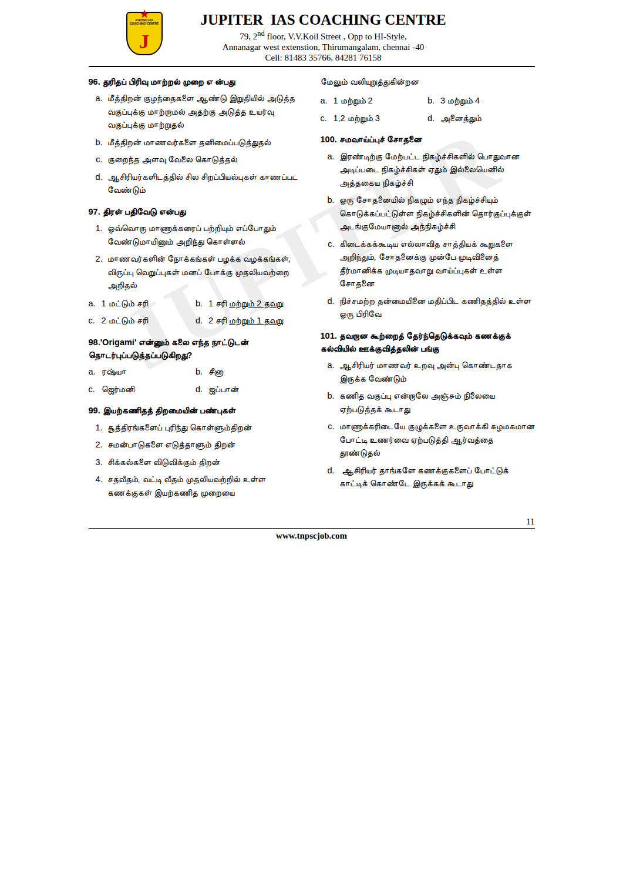JUPITER
★ JUPITER IAS
COACHING CENTRE J
JUPITER IAS COACHING CENTRE
79, 2nd floor, V.V.Koil Street , Opp to HI-Style,
Annanagar west extenstion, Thirumangalam, chennai -40
Cell: 81483 35766, 84281 76158
96. துரிதப் பிரிவு மாற்றல் முறை எ ன்பது
மீத்திறன் குழந்தைகளை ஆண்டு இறுதியில் அடுத்த வகுப்புக்கு மாற்றாமல் அதற்கு அடுத்த உயர்வு வகுப்புக்கு மாற்றுதல்
மீத்திறன் மாணவர்களை தனிமைப்படுத்துதல்
குறைந்த அளவு வேலை கொடுத்தல்
ஆசிரியர்களிடத்தில் சில சிறப்பியல்புகள் காணப்பட வேண்டும்
97. திரள் பதிவேடு என்பது
ஒவ்வொரு மாணாக்கரைப் பற்றியும் எப்போதும் வேண்டுமாயினும் அறிந்து கொள்ளல்
மாணவர்களின் நோக்கங்கள் பழக்க வழக்கங்கள், விருப்பு வெறுப்புகள் மனப் போக்கு முதலியவற்றை அறிதல்
a. 1 மட்டும் சரி
b. 1 சரி மற்றும் 2 தவறு
c. 2 மட்டும் சரி
d. 2 சரி மற்றும் 1 தவறு
98.'Origami' என்னும் கலை எந்த நாட்டுடன் தொடர்புப்படுத்தப்படுகிறது?
a. ரஷ்யா
b. சீனா
c. ஜெர்மனி
d. ஜப்பான்
99. இயற்கணிதத் திறமையின் பண்புகள்
சூத்திரங்களைப் புரிந்து கொள்ளும்திறன்
சமன்பாடுகளை எடுத்தாளும் திறன்
சிக்கல்களை விடுவிக்கும் திறன்
சதவீதம், வட்டி வீதம் முதலியவற்றில் உள்ள கணக்குகள் இயற்கணித முறையை
மேலும் வலியுறுத்துகின்றன
a. 1 மற்றும் 2
b. 3 மற்றும் 4
c. 1,2 மற்றும் 3
d. அனைத்தும்
100. சமவாய்ப்புச் சோதனை
இரண்டிற்கு மேற்பட்ட நிகழ்ச்சிகளில் பொதுவான அடிப்படை நிகழ்ச்சிகள் ஏதும் இல்லையெனில் அத்தகைய நிகழ்ச்சி
ஒரு சோதனையில் நிகழும் எந்த நிகழ்ச்சியும் கொடுக்கப்பட்டுள்ள நிகழ்ச்சிகளின் தொர்குப்புக்குள் அடங்குமேயானால் அந்நிகழ்ச்சி
கிடைக்கக்கூடிய எல்லாவித சாத்தியக் கூறுகளை அறிந்தும், சோதனைக்கு முன்பே முடிவினைத் தீர்மானிக்க முடியாதவாறு வாய்ப்புகள் உள்ள சோதனை
நிச்சமற்ற தன்மையினை மதிப்பிட கணிதத்தில் உள்ள ஒரு பிரிவே
101. தவறான கூற்றைத் தேர்ந்தெடுக்கவும் கணக்குக் கல்வியில் ஊக்குவித்தலின் பங்கு
ஆசிரியர் மாணவர் உறவு அன்பு கொண்டதாக இருக்க வேண்டும்
கணித வகுப்பு என்றாலே அஞ்சும் நிலையை ஏற்படுத்தக் கூடாது
மாணாக்கரிடையே குழுக்களை உருவாக்கி சுழமகமான போட்டி உணர்வை ஏற்படுத்தி ஆர்வத்தை தூண்டுதல்
ஆசிரியர் தாங்களே கணக்குகளைப் போட்டுக் காட்டிக் கொண்டே இருக்கக் கூடாது
11
www.tnpscjob.com